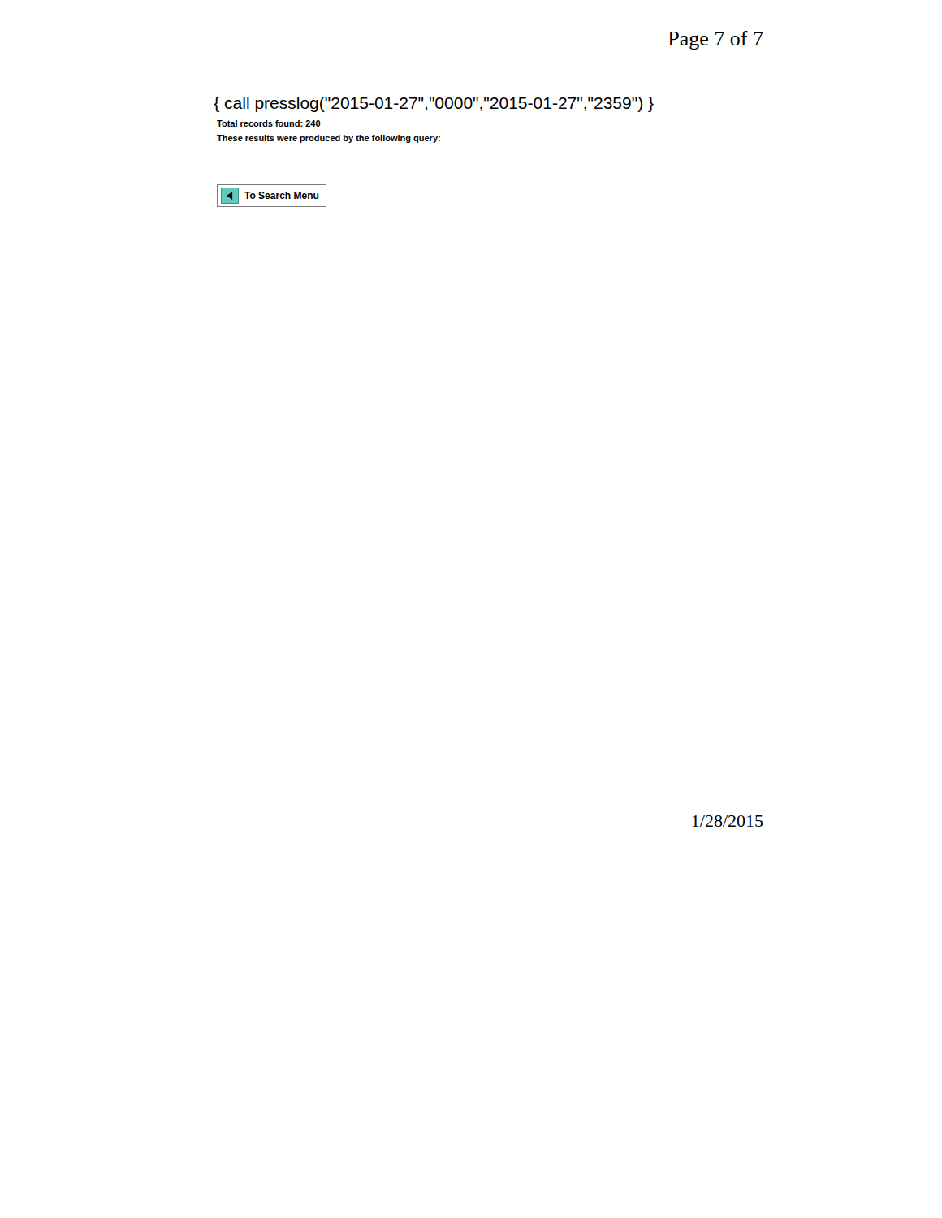Page 7 of 7
{ call presslog("2015-01-27","0000","2015-01-27","2359") }
Total records found: 240
These results were produced by the following query:
To Search Menu
1/28/2015